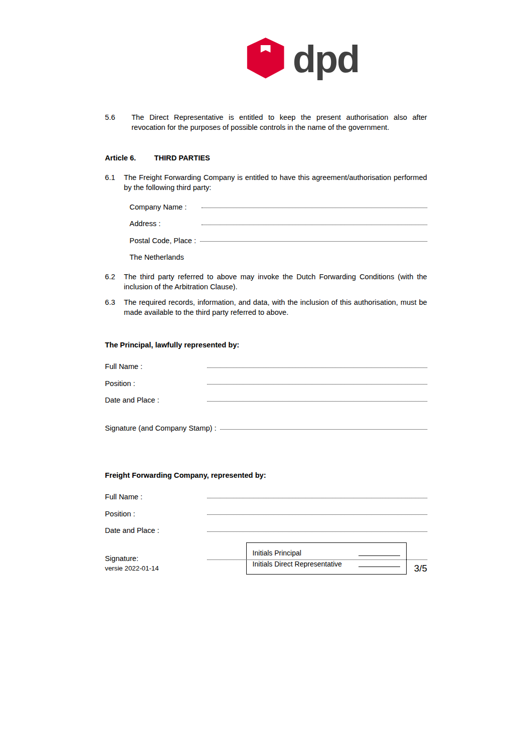dpd
5.6
The Direct Representative is entitled to keep the present authorisation also after revocation for the purposes of possible controls in the name of the government.
Article 6. THIRD PARTIES
6.1
The Freight Forwarding Company is entitled to have this agreement/authorisation performed by the following third party:
Company Name :
Address :
Postal Code, Place :
The Netherlands
6.2
The third party referred to above may invoke the Dutch Forwarding Conditions (with the inclusion of the Arbitration Clause).
6.3
The required records, information, and data, with the inclusion of this authorisation, must be made available to the third party referred to above.
The Principal, lawfully represented by:
Full Name :
Position :
Date and Place :
Signature (and Company Stamp) :
Freight Forwarding Company, represented by:
Full Name :
Position :
Date and Place :
Signature:
versie 2022-01-14
Initials Principal
Initials Direct Representative
3/5